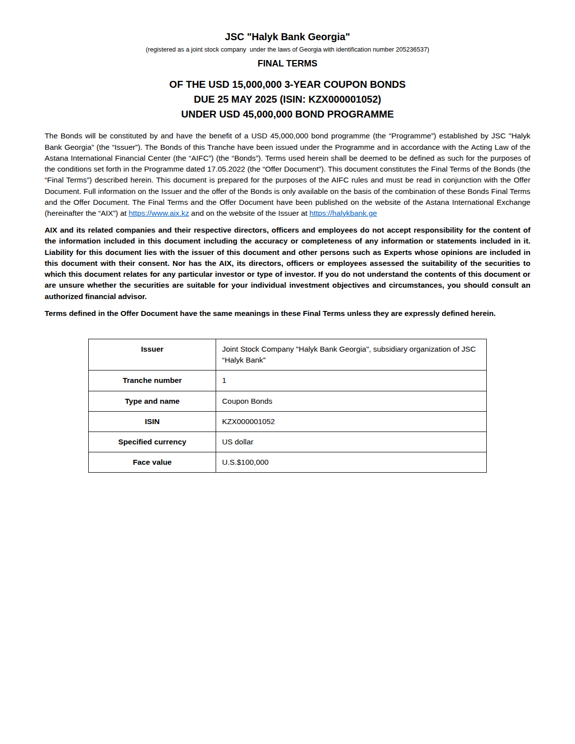JSC "Halyk Bank Georgia"
(registered as a joint stock company under the laws of Georgia with identification number 205236537)
FINAL TERMS
OF THE USD 15,000,000 3-YEAR COUPON BONDS
DUE 25 MAY 2025 (ISIN: KZX000001052)
UNDER USD 45,000,000 BOND PROGRAMME
The Bonds will be constituted by and have the benefit of a USD 45,000,000 bond programme (the “Programme”) established by JSC "Halyk Bank Georgia” (the “Issuer”). The Bonds of this Tranche have been issued under the Programme and in accordance with the Acting Law of the Astana International Financial Center (the “AIFC”) (the “Bonds”). Terms used herein shall be deemed to be defined as such for the purposes of the conditions set forth in the Programme dated 17.05.2022 (the “Offer Document”). This document constitutes the Final Terms of the Bonds (the “Final Terms”) described herein. This document is prepared for the purposes of the AIFC rules and must be read in conjunction with the Offer Document. Full information on the Issuer and the offer of the Bonds is only available on the basis of the combination of these Bonds Final Terms and the Offer Document. The Final Terms and the Offer Document have been published on the website of the Astana International Exchange (hereinafter the “AIX”) at https://www.aix.kz and on the website of the Issuer at https://halykbank.ge
AIX and its related companies and their respective directors, officers and employees do not accept responsibility for the content of the information included in this document including the accuracy or completeness of any information or statements included in it. Liability for this document lies with the issuer of this document and other persons such as Experts whose opinions are included in this document with their consent. Nor has the AIX, its directors, officers or employees assessed the suitability of the securities to which this document relates for any particular investor or type of investor. If you do not understand the contents of this document or are unsure whether the securities are suitable for your individual investment objectives and circumstances, you should consult an authorized financial advisor.
Terms defined in the Offer Document have the same meanings in these Final Terms unless they are expressly defined herein.
| Issuer | Joint Stock Company "Halyk Bank Georgia", subsidiary organization of JSC “Halyk Bank” |
| Tranche number | 1 |
| Type and name | Coupon Bonds |
| ISIN | KZX000001052 |
| Specified currency | US dollar |
| Face value | U.S.$100,000 |